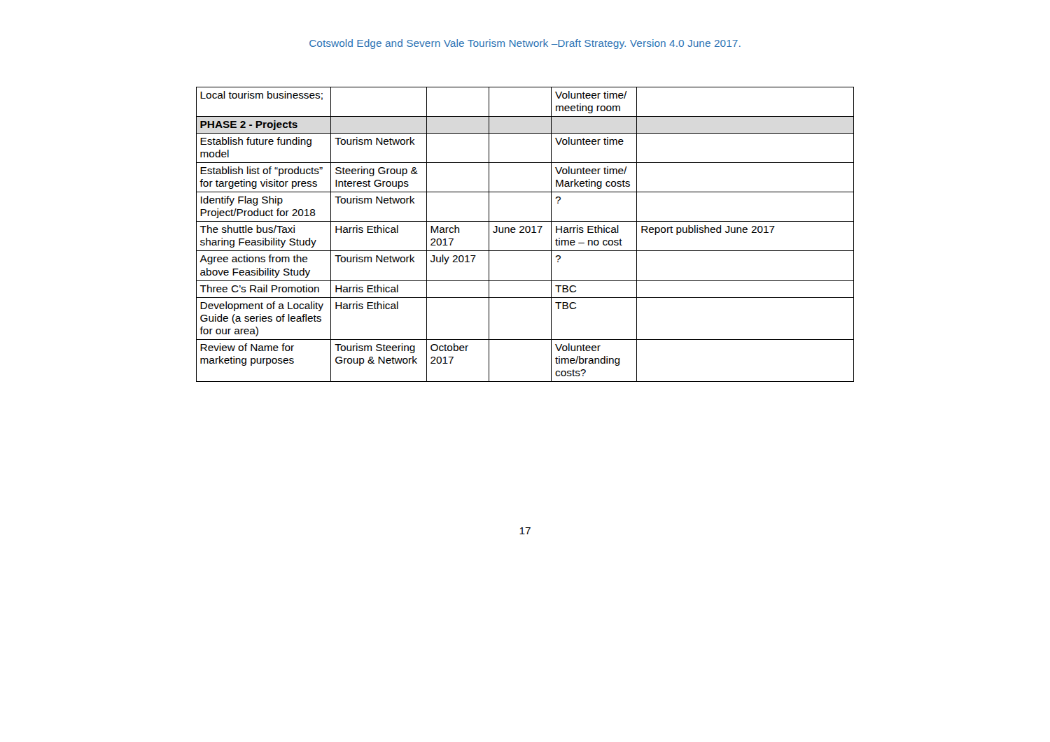Cotswold Edge and Severn Vale Tourism Network –Draft Strategy. Version 4.0 June 2017.
| Local tourism businesses; | | | | Volunteer time/ meeting room | |
| PHASE 2 - Projects | | | | | |
| Establish future funding model | Tourism Network | | | Volunteer time | |
| Establish list of “products” for targeting visitor press | Steering Group & Interest Groups | | | Volunteer time/ Marketing costs | |
| Identify Flag Ship Project/Product for 2018 | Tourism Network | | | ? | |
| The shuttle bus/Taxi sharing Feasibility Study | Harris Ethical | March 2017 | June 2017 | Harris Ethical time – no cost | Report published June 2017 |
| Agree actions from the above Feasibility Study | Tourism Network | July 2017 | | ? | |
| Three C’s Rail Promotion | Harris Ethical | | | TBC | |
| Development of a Locality Guide (a series of leaflets for our area) | Harris Ethical | | | TBC | |
| Review of Name for marketing purposes | Tourism Steering Group & Network | October 2017 | | Volunteer time/branding costs? | |
17